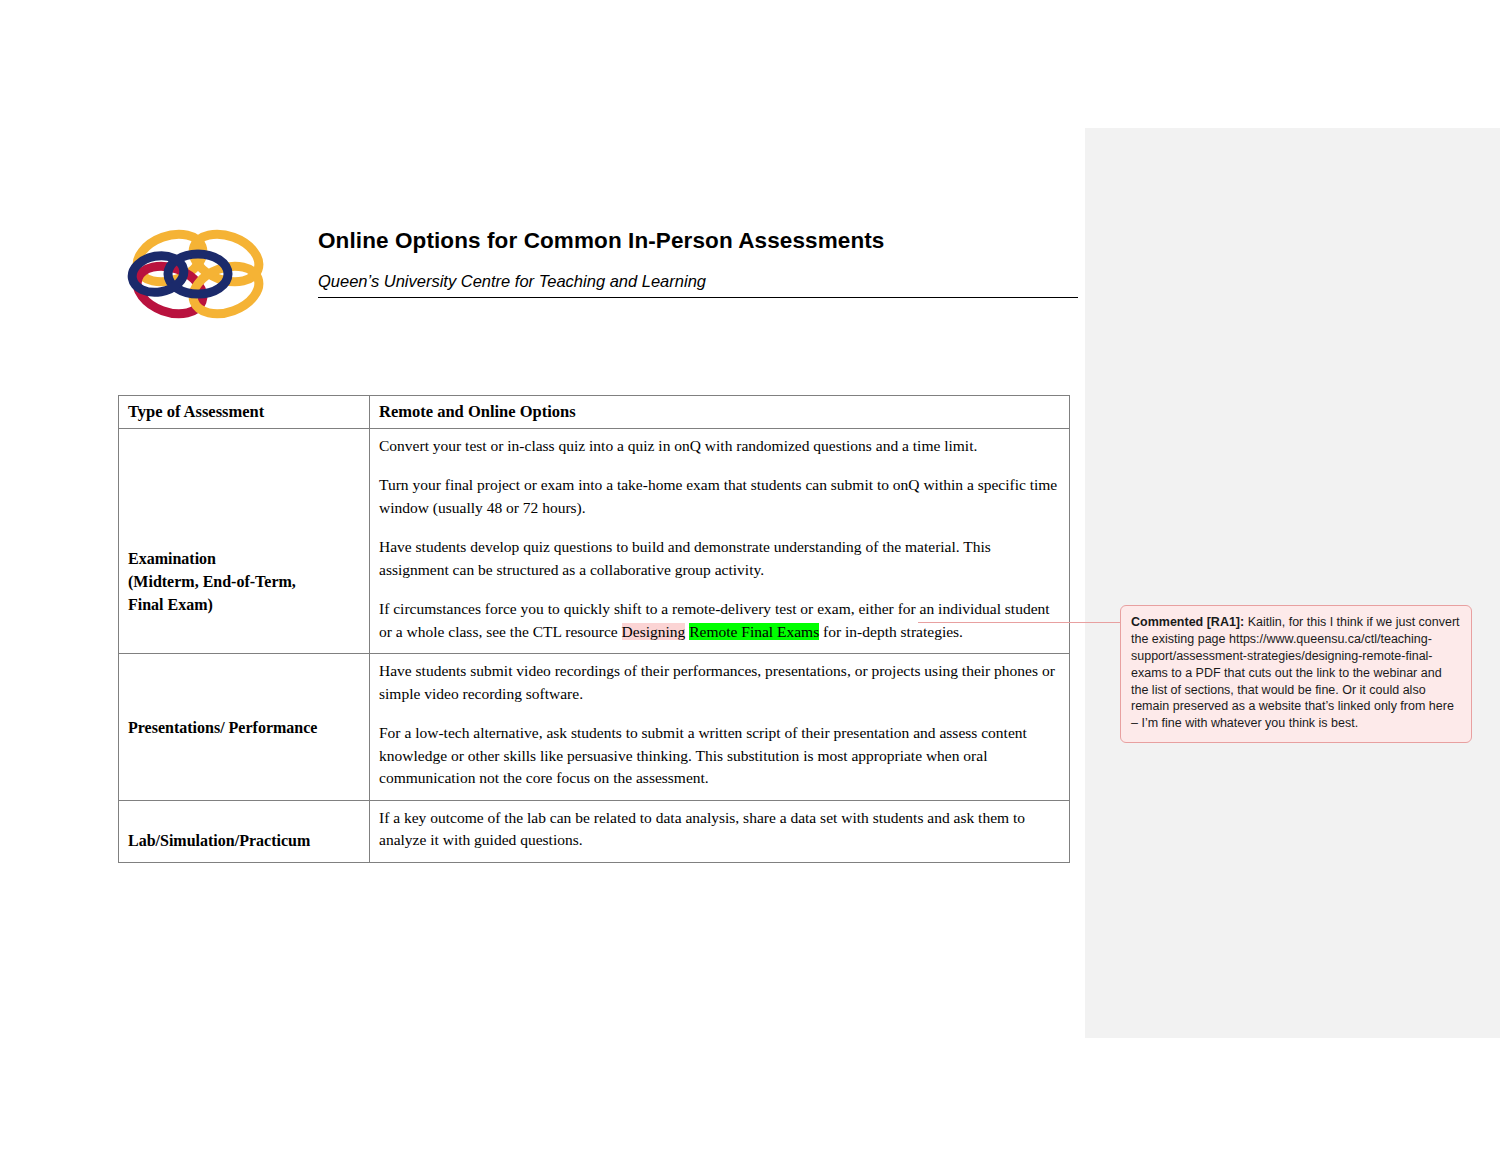Online Options for Common In-Person Assessments
Queen’s University Centre for Teaching and Learning
| Type of Assessment | Remote and Online Options |
| --- | --- |
| Examination (Midterm, End-of-Term, Final Exam) | Convert your test or in-class quiz into a quiz in onQ with randomized questions and a time limit. Turn your final project or exam into a take-home exam that students can submit to onQ within a specific time window (usually 48 or 72 hours). Have students develop quiz questions to build and demonstrate understanding of the material. This assignment can be structured as a collaborative group activity. If circumstances force you to quickly shift to a remote-delivery test or exam, either for an individual student or a whole class, see the CTL resource Designing Remote Final Exams for in-depth strategies. |
| Presentations/ Performance | Have students submit video recordings of their performances, presentations, or projects using their phones or simple video recording software. For a low-tech alternative, ask students to submit a written script of their presentation and assess content knowledge or other skills like persuasive thinking. This substitution is most appropriate when oral communication not the core focus on the assessment. |
| Lab/Simulation/Practicum | If a key outcome of the lab can be related to data analysis, share a data set with students and ask them to analyze it with guided questions. |
Commented [RA1]: Kaitlin, for this I think if we just convert the existing page https://www.queensu.ca/ctl/teaching-support/assessment-strategies/designing-remote-final-exams to a PDF that cuts out the link to the webinar and the list of sections, that would be fine. Or it could also remain preserved as a website that’s linked only from here – I’m fine with whatever you think is best.